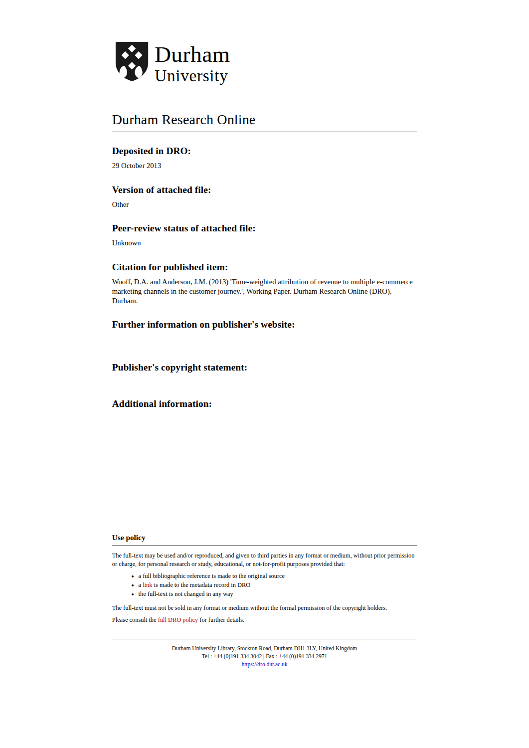Durham University
Durham Research Online
Deposited in DRO:
29 October 2013
Version of attached file:
Other
Peer-review status of attached file:
Unknown
Citation for published item:
Wooff, D.A. and Anderson, J.M. (2013) 'Time-weighted attribution of revenue to multiple e-commerce marketing channels in the customer journey.', Working Paper. Durham Research Online (DRO), Durham.
Further information on publisher's website:
Publisher's copyright statement:
Additional information:
Use policy
The full-text may be used and/or reproduced, and given to third parties in any format or medium, without prior permission or charge, for personal research or study, educational, or not-for-profit purposes provided that:
a full bibliographic reference is made to the original source
a link is made to the metadata record in DRO
the full-text is not changed in any way
The full-text must not be sold in any format or medium without the formal permission of the copyright holders.
Please consult the full DRO policy for further details.
Durham University Library, Stockton Road, Durham DH1 3LY, United Kingdom
Tel : +44 (0)191 334 3042 | Fax : +44 (0)191 334 2971
https://dro.dur.ac.uk